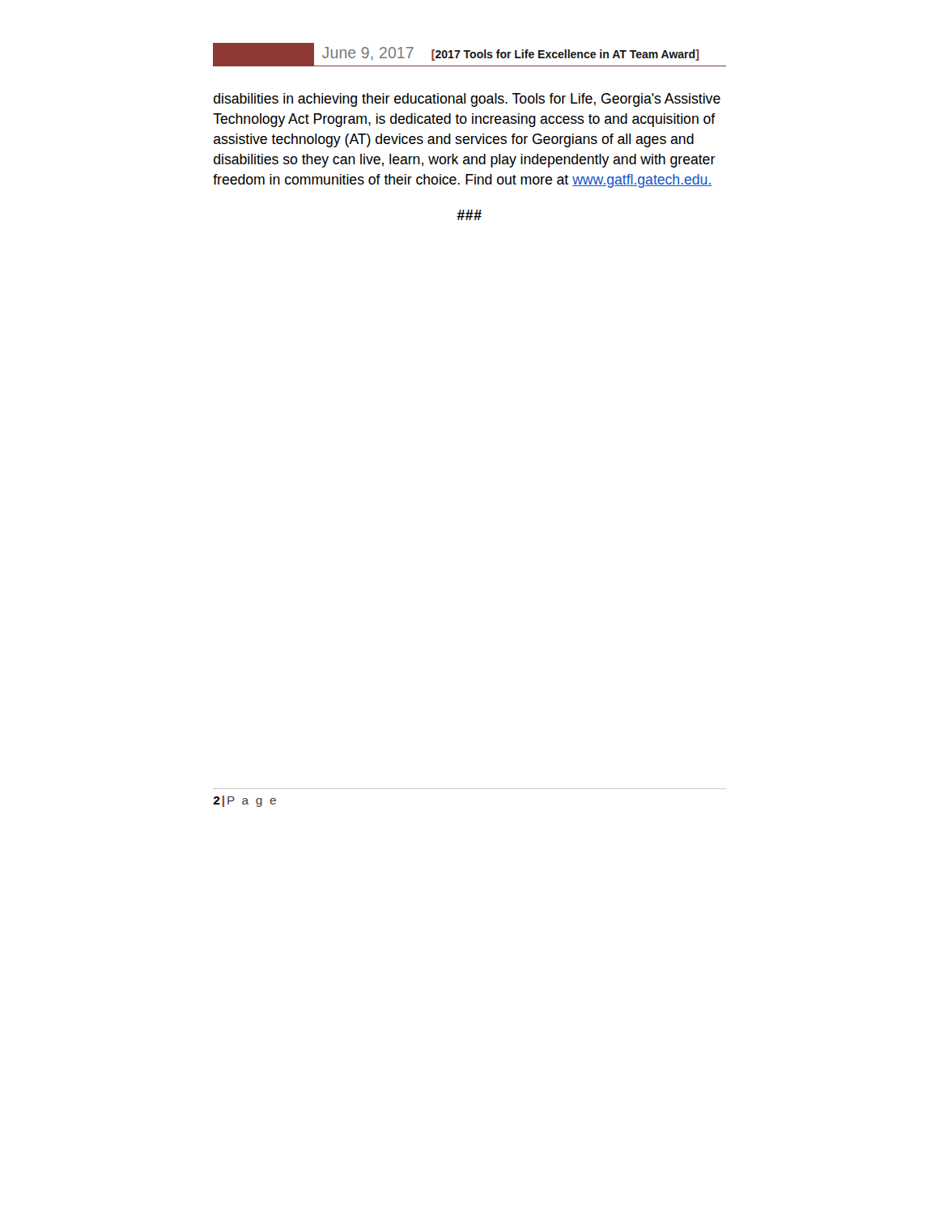June 9, 2017 [2017 Tools for Life Excellence in AT Team Award]
disabilities in achieving their educational goals. Tools for Life, Georgia's Assistive Technology Act Program, is dedicated to increasing access to and acquisition of assistive technology (AT) devices and services for Georgians of all ages and disabilities so they can live, learn, work and play independently and with greater freedom in communities of their choice. Find out more at www.gatfl.gatech.edu.
###
2|P a g e